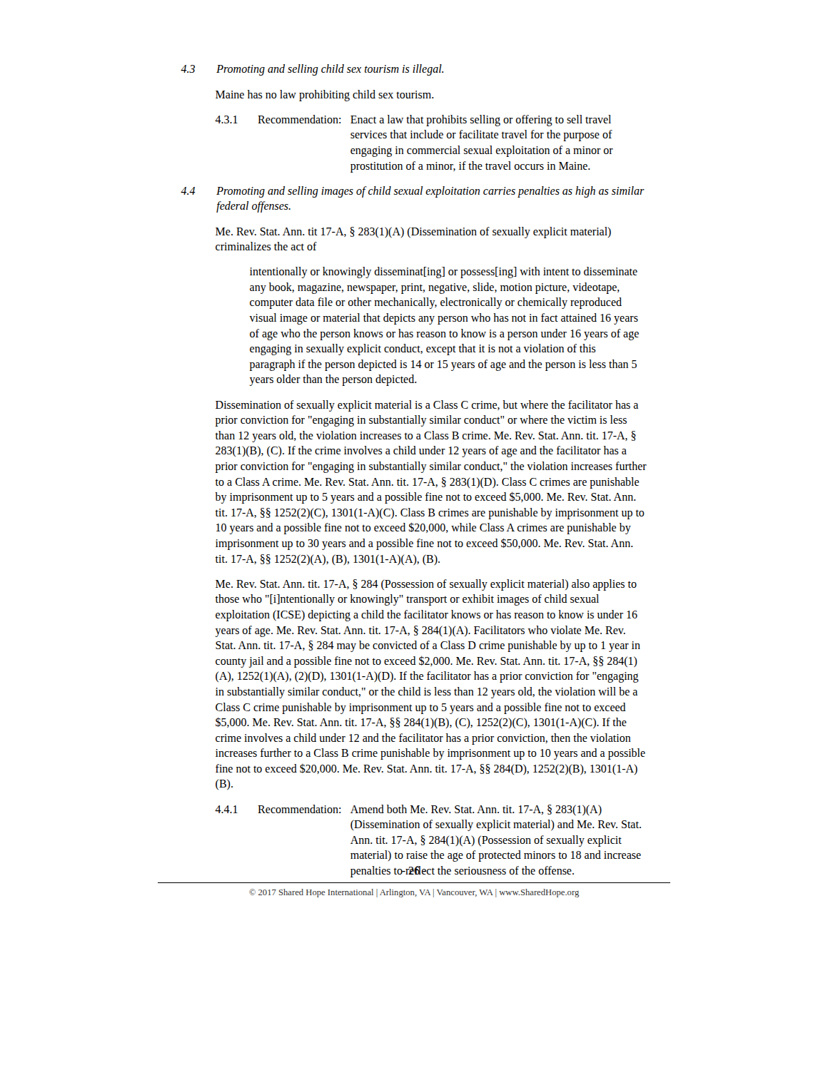4.3 Promoting and selling child sex tourism is illegal.
Maine has no law prohibiting child sex tourism.
4.3.1 Recommendation: Enact a law that prohibits selling or offering to sell travel services that include or facilitate travel for the purpose of engaging in commercial sexual exploitation of a minor or prostitution of a minor, if the travel occurs in Maine.
4.4 Promoting and selling images of child sexual exploitation carries penalties as high as similar federal offenses.
Me. Rev. Stat. Ann. tit 17-A, § 283(1)(A) (Dissemination of sexually explicit material) criminalizes the act of
intentionally or knowingly disseminat[ing] or possess[ing] with intent to disseminate any book, magazine, newspaper, print, negative, slide, motion picture, videotape, computer data file or other mechanically, electronically or chemically reproduced visual image or material that depicts any person who has not in fact attained 16 years of age who the person knows or has reason to know is a person under 16 years of age engaging in sexually explicit conduct, except that it is not a violation of this paragraph if the person depicted is 14 or 15 years of age and the person is less than 5 years older than the person depicted.
Dissemination of sexually explicit material is a Class C crime, but where the facilitator has a prior conviction for "engaging in substantially similar conduct" or where the victim is less than 12 years old, the violation increases to a Class B crime. Me. Rev. Stat. Ann. tit. 17-A, § 283(1)(B), (C). If the crime involves a child under 12 years of age and the facilitator has a prior conviction for "engaging in substantially similar conduct," the violation increases further to a Class A crime. Me. Rev. Stat. Ann. tit. 17-A, § 283(1)(D). Class C crimes are punishable by imprisonment up to 5 years and a possible fine not to exceed $5,000. Me. Rev. Stat. Ann. tit. 17-A, §§ 1252(2)(C), 1301(1-A)(C). Class B crimes are punishable by imprisonment up to 10 years and a possible fine not to exceed $20,000, while Class A crimes are punishable by imprisonment up to 30 years and a possible fine not to exceed $50,000. Me. Rev. Stat. Ann. tit. 17-A, §§ 1252(2)(A), (B), 1301(1-A)(A), (B).
Me. Rev. Stat. Ann. tit. 17-A, § 284 (Possession of sexually explicit material) also applies to those who "[i]ntentionally or knowingly" transport or exhibit images of child sexual exploitation (ICSE) depicting a child the facilitator knows or has reason to know is under 16 years of age. Me. Rev. Stat. Ann. tit. 17-A, § 284(1)(A). Facilitators who violate Me. Rev. Stat. Ann. tit. 17-A, § 284 may be convicted of a Class D crime punishable by up to 1 year in county jail and a possible fine not to exceed $2,000. Me. Rev. Stat. Ann. tit. 17-A, §§ 284(1)(A), 1252(1)(A), (2)(D), 1301(1-A)(D). If the facilitator has a prior conviction for "engaging in substantially similar conduct," or the child is less than 12 years old, the violation will be a Class C crime punishable by imprisonment up to 5 years and a possible fine not to exceed $5,000. Me. Rev. Stat. Ann. tit. 17-A, §§ 284(1)(B), (C), 1252(2)(C), 1301(1-A)(C). If the crime involves a child under 12 and the facilitator has a prior conviction, then the violation increases further to a Class B crime punishable by imprisonment up to 10 years and a possible fine not to exceed $20,000. Me. Rev. Stat. Ann. tit. 17-A, §§ 284(D), 1252(2)(B), 1301(1-A)(B).
4.4.1 Recommendation: Amend both Me. Rev. Stat. Ann. tit. 17-A, § 283(1)(A) (Dissemination of sexually explicit material) and Me. Rev. Stat. Ann. tit. 17-A, § 284(1)(A) (Possession of sexually explicit material) to raise the age of protected minors to 18 and increase penalties to reflect the seriousness of the offense.
- 26 -
© 2017 Shared Hope International | Arlington, VA | Vancouver, WA | www.SharedHope.org